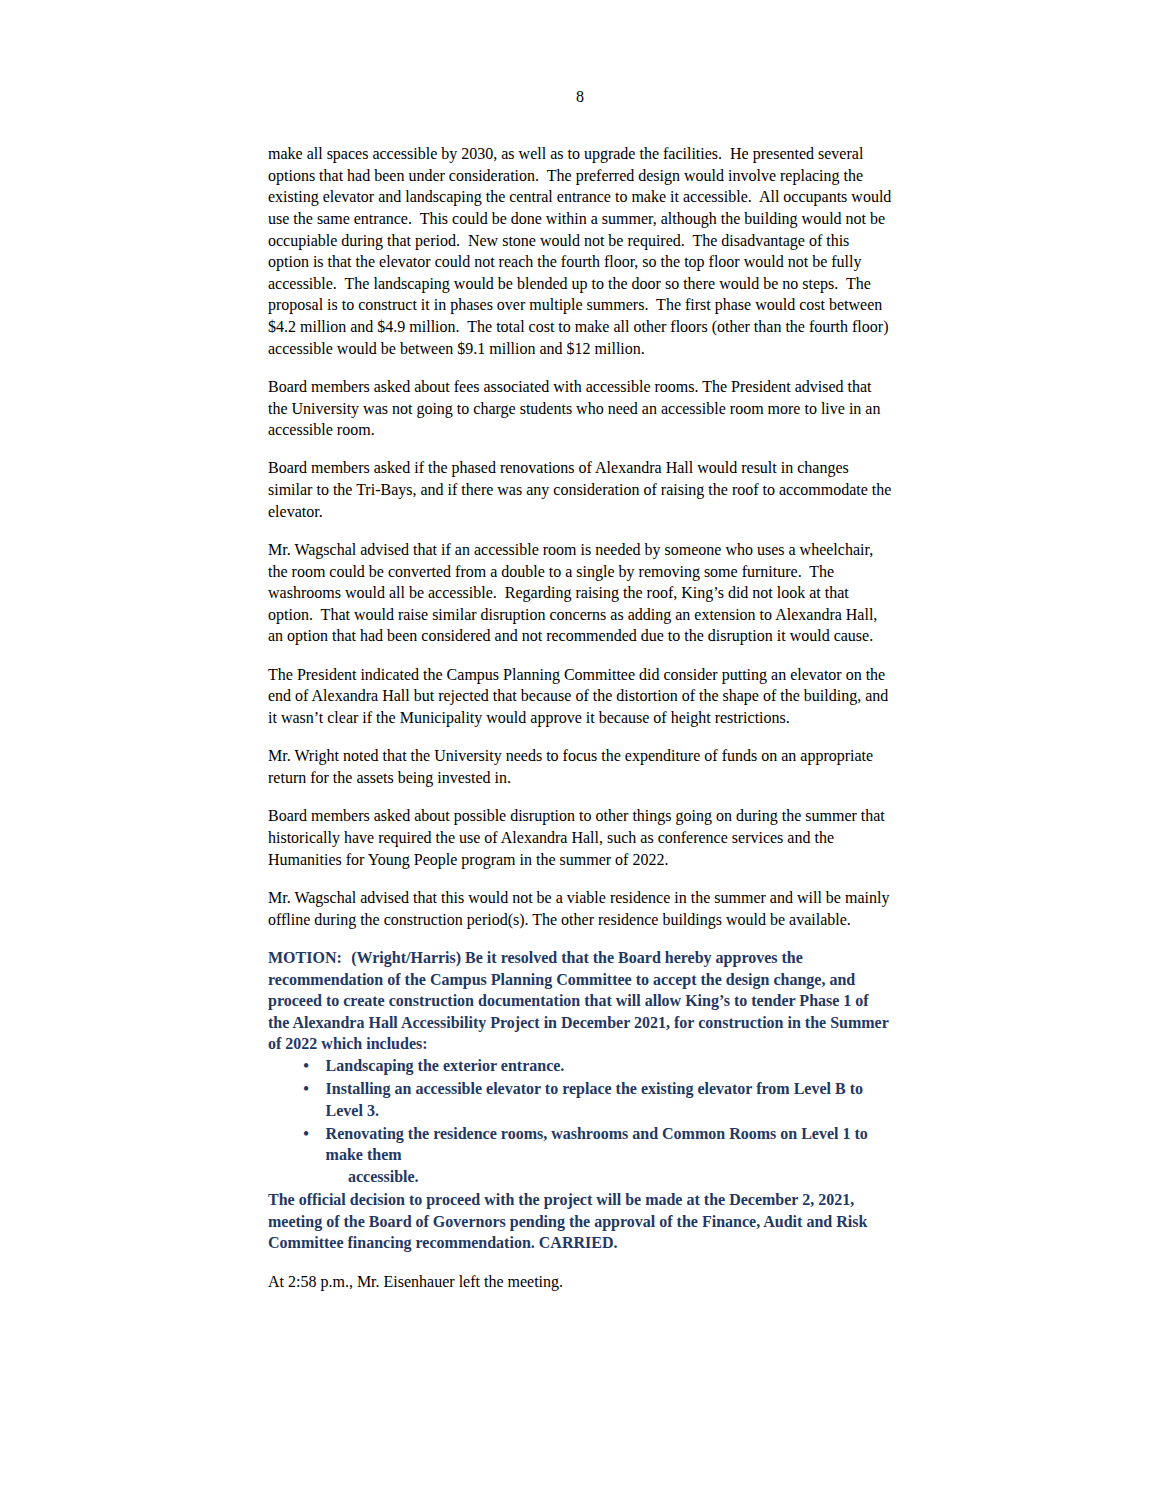8
make all spaces accessible by 2030, as well as to upgrade the facilities. He presented several options that had been under consideration. The preferred design would involve replacing the existing elevator and landscaping the central entrance to make it accessible. All occupants would use the same entrance. This could be done within a summer, although the building would not be occupiable during that period. New stone would not be required. The disadvantage of this option is that the elevator could not reach the fourth floor, so the top floor would not be fully accessible. The landscaping would be blended up to the door so there would be no steps. The proposal is to construct it in phases over multiple summers. The first phase would cost between $4.2 million and $4.9 million. The total cost to make all other floors (other than the fourth floor) accessible would be between $9.1 million and $12 million.
Board members asked about fees associated with accessible rooms. The President advised that the University was not going to charge students who need an accessible room more to live in an accessible room.
Board members asked if the phased renovations of Alexandra Hall would result in changes similar to the Tri-Bays, and if there was any consideration of raising the roof to accommodate the elevator.
Mr. Wagschal advised that if an accessible room is needed by someone who uses a wheelchair, the room could be converted from a double to a single by removing some furniture. The washrooms would all be accessible. Regarding raising the roof, King’s did not look at that option. That would raise similar disruption concerns as adding an extension to Alexandra Hall, an option that had been considered and not recommended due to the disruption it would cause.
The President indicated the Campus Planning Committee did consider putting an elevator on the end of Alexandra Hall but rejected that because of the distortion of the shape of the building, and it wasn’t clear if the Municipality would approve it because of height restrictions.
Mr. Wright noted that the University needs to focus the expenditure of funds on an appropriate return for the assets being invested in.
Board members asked about possible disruption to other things going on during the summer that historically have required the use of Alexandra Hall, such as conference services and the Humanities for Young People program in the summer of 2022.
Mr. Wagschal advised that this would not be a viable residence in the summer and will be mainly offline during the construction period(s). The other residence buildings would be available.
MOTION:(Wright/Harris) Be it resolved that the Board hereby approves the recommendation of the Campus Planning Committee to accept the design change, and proceed to create construction documentation that will allow King’s to tender Phase 1 of the Alexandra Hall Accessibility Project in December 2021, for construction in the Summer of 2022 which includes:
Landscaping the exterior entrance.
Installing an accessible elevator to replace the existing elevator from Level B to Level 3.
Renovating the residence rooms, washrooms and Common Rooms on Level 1 to make them accessible.
The official decision to proceed with the project will be made at the December 2, 2021, meeting of the Board of Governors pending the approval of the Finance, Audit and Risk Committee financing recommendation. CARRIED.
At 2:58 p.m., Mr. Eisenhauer left the meeting.